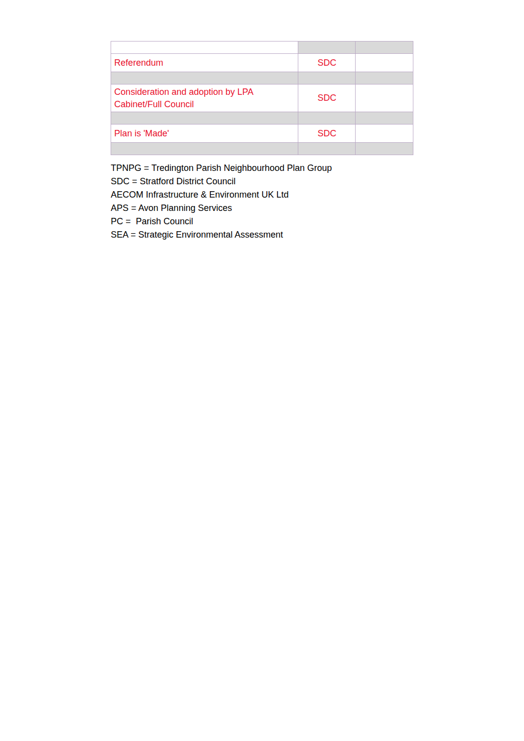| Referendum | SDC | |
| Consideration and adoption by LPA Cabinet/Full Council | SDC | |
| Plan is 'Made' | SDC | |
TPNPG = Tredington Parish Neighbourhood Plan Group
SDC = Stratford District Council
AECOM Infrastructure & Environment UK Ltd
APS = Avon Planning Services
PC = Parish Council
SEA = Strategic Environmental Assessment